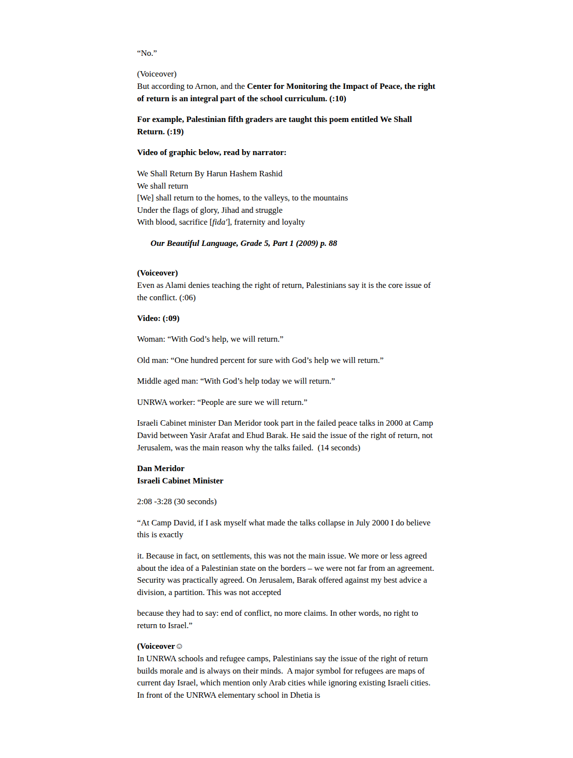“No.”
(Voiceover)
But according to Arnon, and the Center for Monitoring the Impact of Peace, the right of return is an integral part of the school curriculum. (:10)
For example, Palestinian fifth graders are taught this poem entitled We Shall Return. (:19)
Video of graphic below, read by narrator:
We Shall Return By Harun Hashem Rashid
We shall return
[We] shall return to the homes, to the valleys, to the mountains
Under the flags of glory, Jihad and struggle
With blood, sacrifice [fida'], fraternity and loyalty
Our Beautiful Language, Grade 5, Part 1 (2009) p. 88
(Voiceover)
Even as Alami denies teaching the right of return, Palestinians say it is the core issue of the conflict. (:06)
Video: (:09)
Woman: “With God’s help, we will return.”
Old man: “One hundred percent for sure with God’s help we will return.”
Middle aged man: “With God’s help today we will return.”
UNRWA worker: “People are sure we will return.”
Israeli Cabinet minister Dan Meridor took part in the failed peace talks in 2000 at Camp David between Yasir Arafat and Ehud Barak. He said the issue of the right of return, not Jerusalem, was the main reason why the talks failed. (14 seconds)
Dan Meridor
Israeli Cabinet Minister
2:08 -3:28 (30 seconds)
“At Camp David, if I ask myself what made the talks collapse in July 2000 I do believe this is exactly
it. Because in fact, on settlements, this was not the main issue. We more or less agreed about the idea of a Palestinian state on the borders – we were not far from an agreement. Security was practically agreed. On Jerusalem, Barak offered against my best advice a division, a partition. This was not accepted
because they had to say: end of conflict, no more claims. In other words, no right to return to Israel.”
(Voiceover☺
In UNRWA schools and refugee camps, Palestinians say the issue of the right of return builds morale and is always on their minds. A major symbol for refugees are maps of current day Israel, which mention only Arab cities while ignoring existing Israeli cities. In front of the UNRWA elementary school in Dhetia is